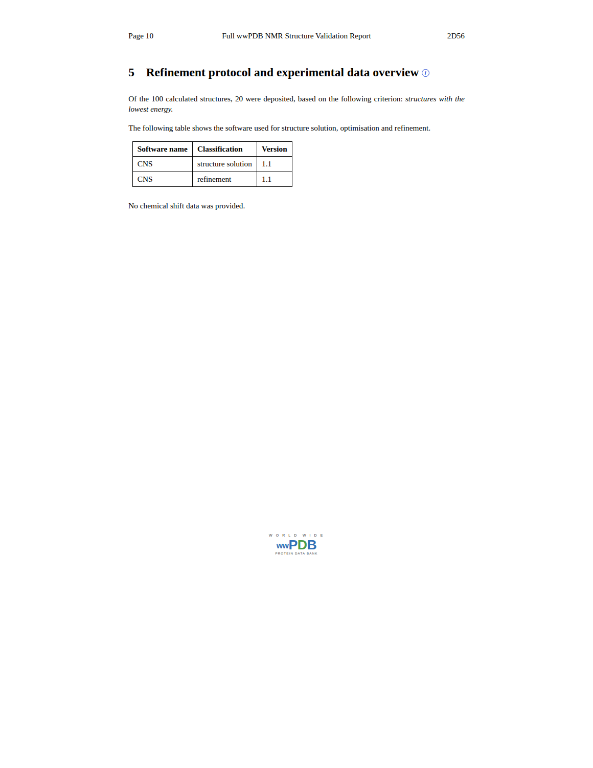Page 10
Full wwPDB NMR Structure Validation Report
2D56
5 Refinement protocol and experimental data overviewi
Of the 100 calculated structures, 20 were deposited, based on the following criterion: structures with the lowest energy.
The following table shows the software used for structure solution, optimisation and refinement.
| Software name | Classification | Version |
| --- | --- | --- |
| CNS | structure solution | 1.1 |
| CNS | refinement | 1.1 |
No chemical shift data was provided.
W O R L D W I D E
ww PDB
PROTEIN DATA BANK